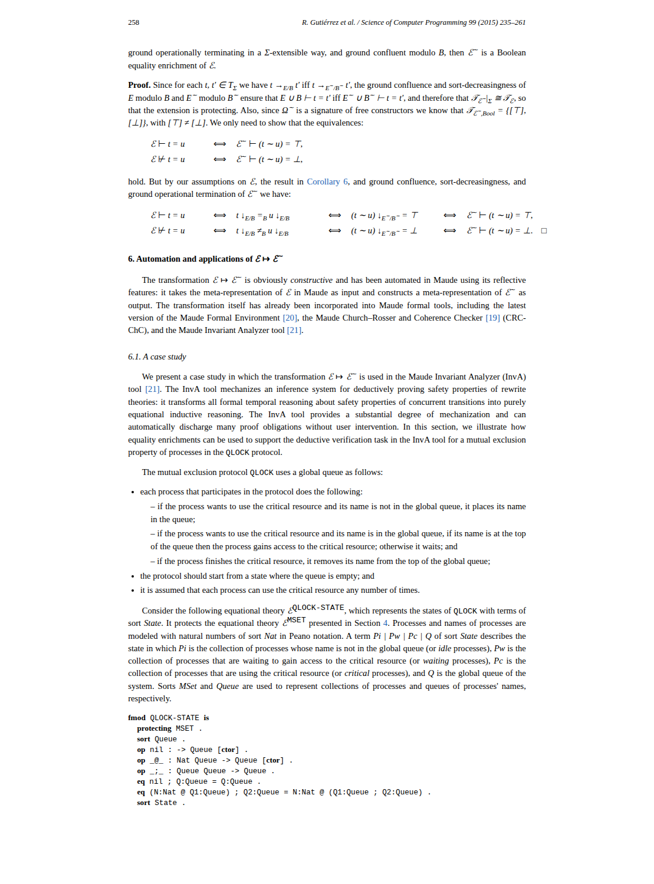258 R. Gutiérrez et al. / Science of Computer Programming 99 (2015) 235–261
ground operationally terminating in a Σ-extensible way, and ground confluent modulo B, then ℰ∼ is a Boolean equality enrichment of ℰ.
Proof. Since for each t, t′ ∈ TΣ we have t →E/B t′ iff t →E∼/B∼ t′, the ground confluence and sort-decreasingness of E modulo B and E∼ modulo B∼ ensure that E ∪ B ⊢ t = t′ iff E∼ ∪ B∼ ⊢ t = t′, and therefore that 𝒯ℰ∼|Σ ≅ 𝒯ℰ, so that the extension is protecting. Also, since Ω∼ is a signature of free constructors we know that 𝒯ℰ∼,Bool = {[⊤], [⊥]}, with [⊤] ≠ [⊥]. We only need to show that the equivalences:
ℰ ⊢ t = u ⟺ ℰ∼ ⊢ (t ∼ u) = ⊤, ℰ ⊬ t = u ⟺ ℰ∼ ⊢ (t ∼ u) = ⊥,
hold. But by our assumptions on ℰ, the result in Corollary 6, and ground confluence, sort-decreasingness, and ground operational termination of ℰ∼ we have:
ℰ ⊢ t = u ⟺ t ↓E/B =B u ↓E/B ⟺ (t ∼ u) ↓E∼/B∼ = ⊤ ⟺ ℰ∼ ⊢ (t ∼ u) = ⊤, ℰ ⊬ t = u ⟺ t ↓E/B ≠B u ↓E/B ⟺ (t ∼ u) ↓E∼/B∼ = ⊥ ⟺ ℰ∼ ⊢ (t ∼ u) = ⊥. □
6. Automation and applications of ℰ ↦ ℰ∼
The transformation ℰ ↦ ℰ∼ is obviously constructive and has been automated in Maude using its reflective features: it takes the meta-representation of ℰ in Maude as input and constructs a meta-representation of ℰ∼ as output. The transformation itself has already been incorporated into Maude formal tools, including the latest version of the Maude Formal Environment [20], the Maude Church–Rosser and Coherence Checker [19] (CRC-ChC), and the Maude Invariant Analyzer tool [21].
6.1. A case study
We present a case study in which the transformation ℰ ↦ ℰ∼ is used in the Maude Invariant Analyzer (InvA) tool [21]. The InvA tool mechanizes an inference system for deductively proving safety properties of rewrite theories: it transforms all formal temporal reasoning about safety properties of concurrent transitions into purely equational inductive reasoning. The InvA tool provides a substantial degree of mechanization and can automatically discharge many proof obligations without user intervention. In this section, we illustrate how equality enrichments can be used to support the deductive verification task in the InvA tool for a mutual exclusion property of processes in the QLOCK protocol.
The mutual exclusion protocol QLOCK uses a global queue as follows:
each process that participates in the protocol does the following:
if the process wants to use the critical resource and its name is not in the global queue, it places its name in the queue;
if the process wants to use the critical resource and its name is in the global queue, if its name is at the top of the queue then the process gains access to the critical resource; otherwise it waits; and
if the process finishes the critical resource, it removes its name from the top of the global queue;
the protocol should start from a state where the queue is empty; and
it is assumed that each process can use the critical resource any number of times.
Consider the following equational theory ℰQLOCK-STATE, which represents the states of QLOCK with terms of sort State. It protects the equational theory ℰMSET presented in Section 4. Processes and names of processes are modeled with natural numbers of sort Nat in Peano notation. A term Pi | Pw | Pc | Q of sort State describes the state in which Pi is the collection of processes whose name is not in the global queue (or idle processes), Pw is the collection of processes that are waiting to gain access to the critical resource (or waiting processes), Pc is the collection of processes that are using the critical resource (or critical processes), and Q is the global queue of the system. Sorts MSet and Queue are used to represent collections of processes and queues of processes' names, respectively.
fmod QLOCK-STATE is protecting MSET . sort Queue . op nil : -> Queue [ctor] . op _@_ : Nat Queue -> Queue [ctor] . op _;_ : Queue Queue -> Queue . eq nil ; Q:Queue = Q:Queue . eq (N:Nat @ Q1:Queue) ; Q2:Queue = N:Nat @ (Q1:Queue ; Q2:Queue) . sort State .